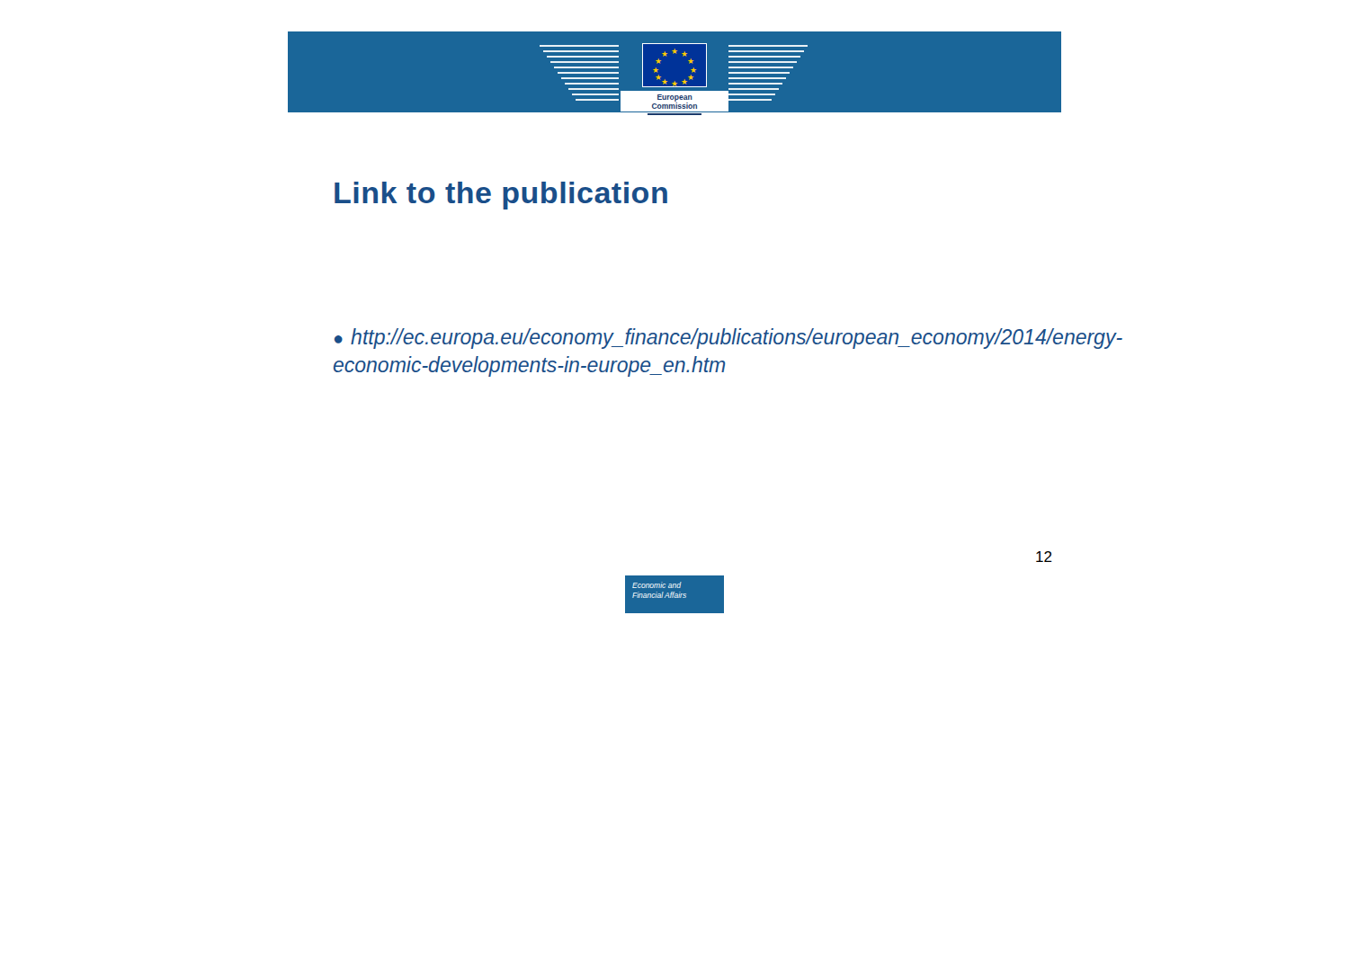★ ★ ★ ★ ★ ★ ★ ★ ★ ★ ★ ★
European
Commission
Link to the publication
●http://ec.europa.eu/economy_finance/publications/european_economy/2014/energy-economic-developments-in-europe_en.htm
12
Economic and
Financial Affairs